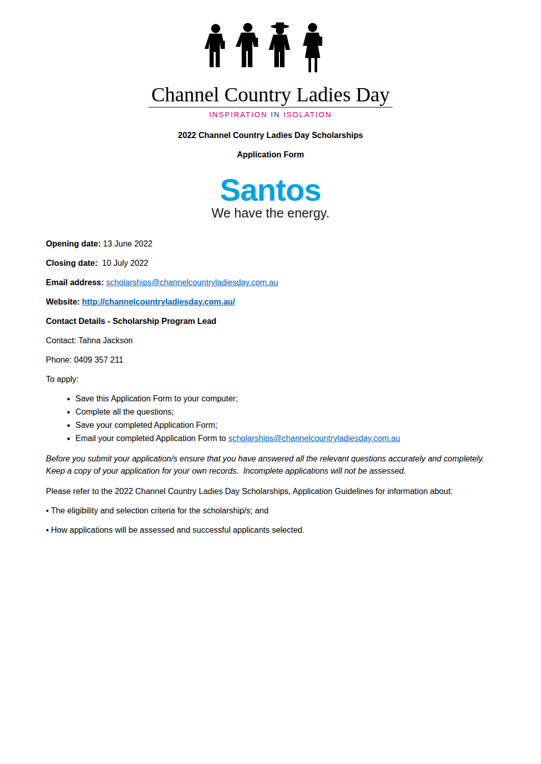Channel Country Ladies Day
INSPIRATION IN ISOLATION
2022 Channel Country Ladies Day Scholarships
Application Form
Santos
We have the energy.
Opening date: 13 June 2022
Closing date: 10 July 2022
Email address: scholarships@channelcountryladiesday.com.au
Website: http://channelcountryladiesday.com.au/
Contact Details - Scholarship Program Lead
Contact: Tahna Jackson
Phone: 0409 357 211
To apply:
Save this Application Form to your computer;
Complete all the questions;
Save your completed Application Form;
Email your completed Application Form to scholarships@channelcountryladiesday.com.au
Before you submit your application/s ensure that you have answered all the relevant questions accurately and completely. Keep a copy of your application for your own records. Incomplete applications will not be assessed.
Please refer to the 2022 Channel Country Ladies Day Scholarships, Application Guidelines for information about:
• The eligibility and selection criteria for the scholarship/s; and
• How applications will be assessed and successful applicants selected.